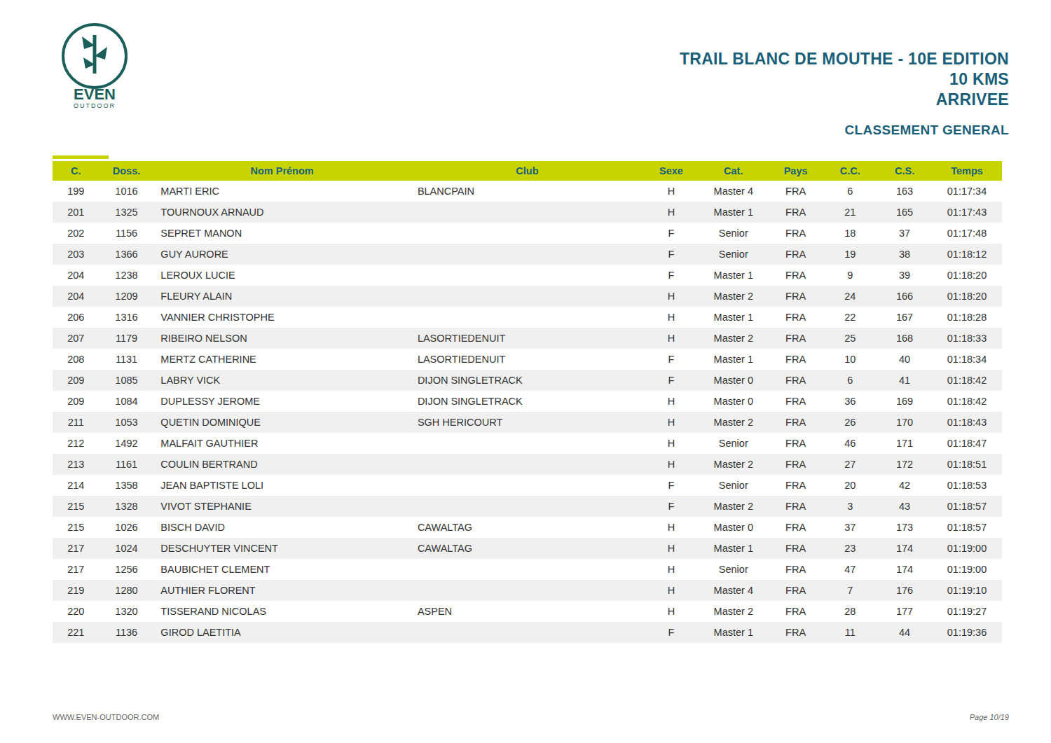EVEN OUTDOOR
TRAIL BLANC DE MOUTHE - 10E EDITION
10 KMS
ARRIVEE
CLASSEMENT GENERAL
| C. | Doss. | Nom Prénom | Club | Sexe | Cat. | Pays | C.C. | C.S. | Temps |
| --- | --- | --- | --- | --- | --- | --- | --- | --- | --- |
| 199 | 1016 | MARTI ERIC | BLANCPAIN | H | Master 4 | FRA | 6 | 163 | 01:17:34 |
| 201 | 1325 | TOURNOUX ARNAUD | | H | Master 1 | FRA | 21 | 165 | 01:17:43 |
| 202 | 1156 | SEPRET MANON | | F | Senior | FRA | 18 | 37 | 01:17:48 |
| 203 | 1366 | GUY AURORE | | F | Senior | FRA | 19 | 38 | 01:18:12 |
| 204 | 1238 | LEROUX LUCIE | | F | Master 1 | FRA | 9 | 39 | 01:18:20 |
| 204 | 1209 | FLEURY ALAIN | | H | Master 2 | FRA | 24 | 166 | 01:18:20 |
| 206 | 1316 | VANNIER CHRISTOPHE | | H | Master 1 | FRA | 22 | 167 | 01:18:28 |
| 207 | 1179 | RIBEIRO NELSON | LASORTIEDENUIT | H | Master 2 | FRA | 25 | 168 | 01:18:33 |
| 208 | 1131 | MERTZ CATHERINE | LASORTIEDENUIT | F | Master 1 | FRA | 10 | 40 | 01:18:34 |
| 209 | 1085 | LABRY VICK | DIJON SINGLETRACK | F | Master 0 | FRA | 6 | 41 | 01:18:42 |
| 209 | 1084 | DUPLESSY JEROME | DIJON SINGLETRACK | H | Master 0 | FRA | 36 | 169 | 01:18:42 |
| 211 | 1053 | QUETIN DOMINIQUE | SGH HERICOURT | H | Master 2 | FRA | 26 | 170 | 01:18:43 |
| 212 | 1492 | MALFAIT GAUTHIER | | H | Senior | FRA | 46 | 171 | 01:18:47 |
| 213 | 1161 | COULIN BERTRAND | | H | Master 2 | FRA | 27 | 172 | 01:18:51 |
| 214 | 1358 | JEAN BAPTISTE LOLI | | F | Senior | FRA | 20 | 42 | 01:18:53 |
| 215 | 1328 | VIVOT STEPHANIE | | F | Master 2 | FRA | 3 | 43 | 01:18:57 |
| 215 | 1026 | BISCH DAVID | CAWALTAG | H | Master 0 | FRA | 37 | 173 | 01:18:57 |
| 217 | 1024 | DESCHUYTER VINCENT | CAWALTAG | H | Master 1 | FRA | 23 | 174 | 01:19:00 |
| 217 | 1256 | BAUBICHET CLEMENT | | H | Senior | FRA | 47 | 174 | 01:19:00 |
| 219 | 1280 | AUTHIER FLORENT | | H | Master 4 | FRA | 7 | 176 | 01:19:10 |
| 220 | 1320 | TISSERAND NICOLAS | ASPEN | H | Master 2 | FRA | 28 | 177 | 01:19:27 |
| 221 | 1136 | GIROD LAETITIA | | F | Master 1 | FRA | 11 | 44 | 01:19:36 |
WWW.EVEN-OUTDOOR.COM
Page 10/19